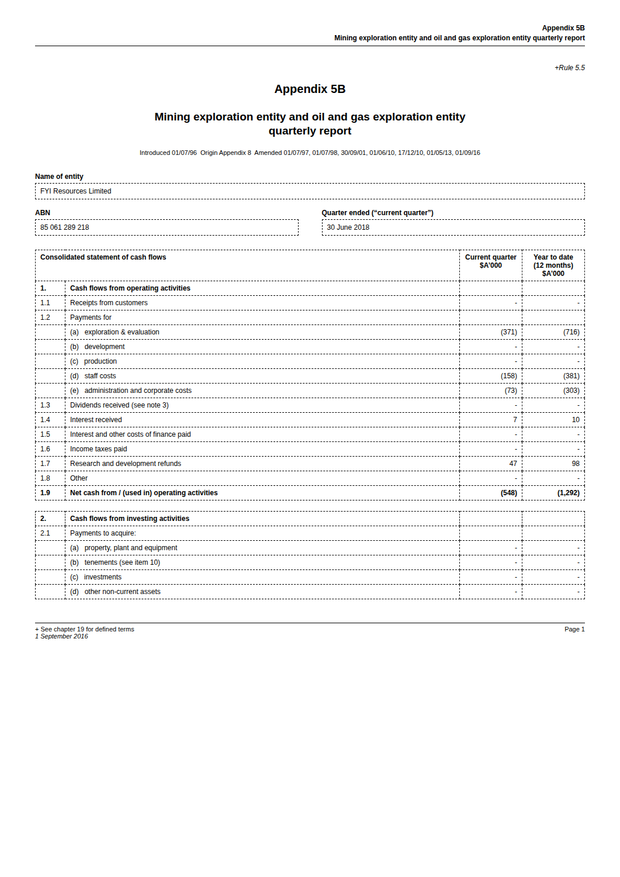Appendix 5B
Mining exploration entity and oil and gas exploration entity quarterly report
+Rule 5.5
Appendix 5B
Mining exploration entity and oil and gas exploration entity
quarterly report
Introduced 01/07/96 Origin Appendix 8 Amended 01/07/97, 01/07/98, 30/09/01, 01/06/10, 17/12/10, 01/05/13, 01/09/16
Name of entity
FYI Resources Limited
ABN
85 061 289 218
Quarter ended (“current quarter”)
30 June 2018
| Consolidated statement of cash flows | Current quarter $A’000 | Year to date (12 months) $A’000 |
| --- | --- | --- |
| 1. | Cash flows from operating activities | | |
| 1.1 | Receipts from customers | - | - |
| 1.2 | Payments for | | |
| | (a) exploration & evaluation | (371) | (716) |
| | (b) development | - | - |
| | (c) production | - | - |
| | (d) staff costs | (158) | (381) |
| | (e) administration and corporate costs | (73) | (303) |
| 1.3 | Dividends received (see note 3) | - | - |
| 1.4 | Interest received | 7 | 10 |
| 1.5 | Interest and other costs of finance paid | - | - |
| 1.6 | Income taxes paid | - | - |
| 1.7 | Research and development refunds | 47 | 98 |
| 1.8 | Other | - | - |
| 1.9 | Net cash from / (used in) operating activities | (548) | (1,292) |
| 2. | Cash flows from investing activities | | |
| 2.1 | Payments to acquire: | | |
| | (a) property, plant and equipment | - | - |
| | (b) tenements (see item 10) | - | - |
| | (c) investments | - | - |
| | (d) other non-current assets | - | - |
+ See chapter 19 for defined terms
1 September 2016
Page 1